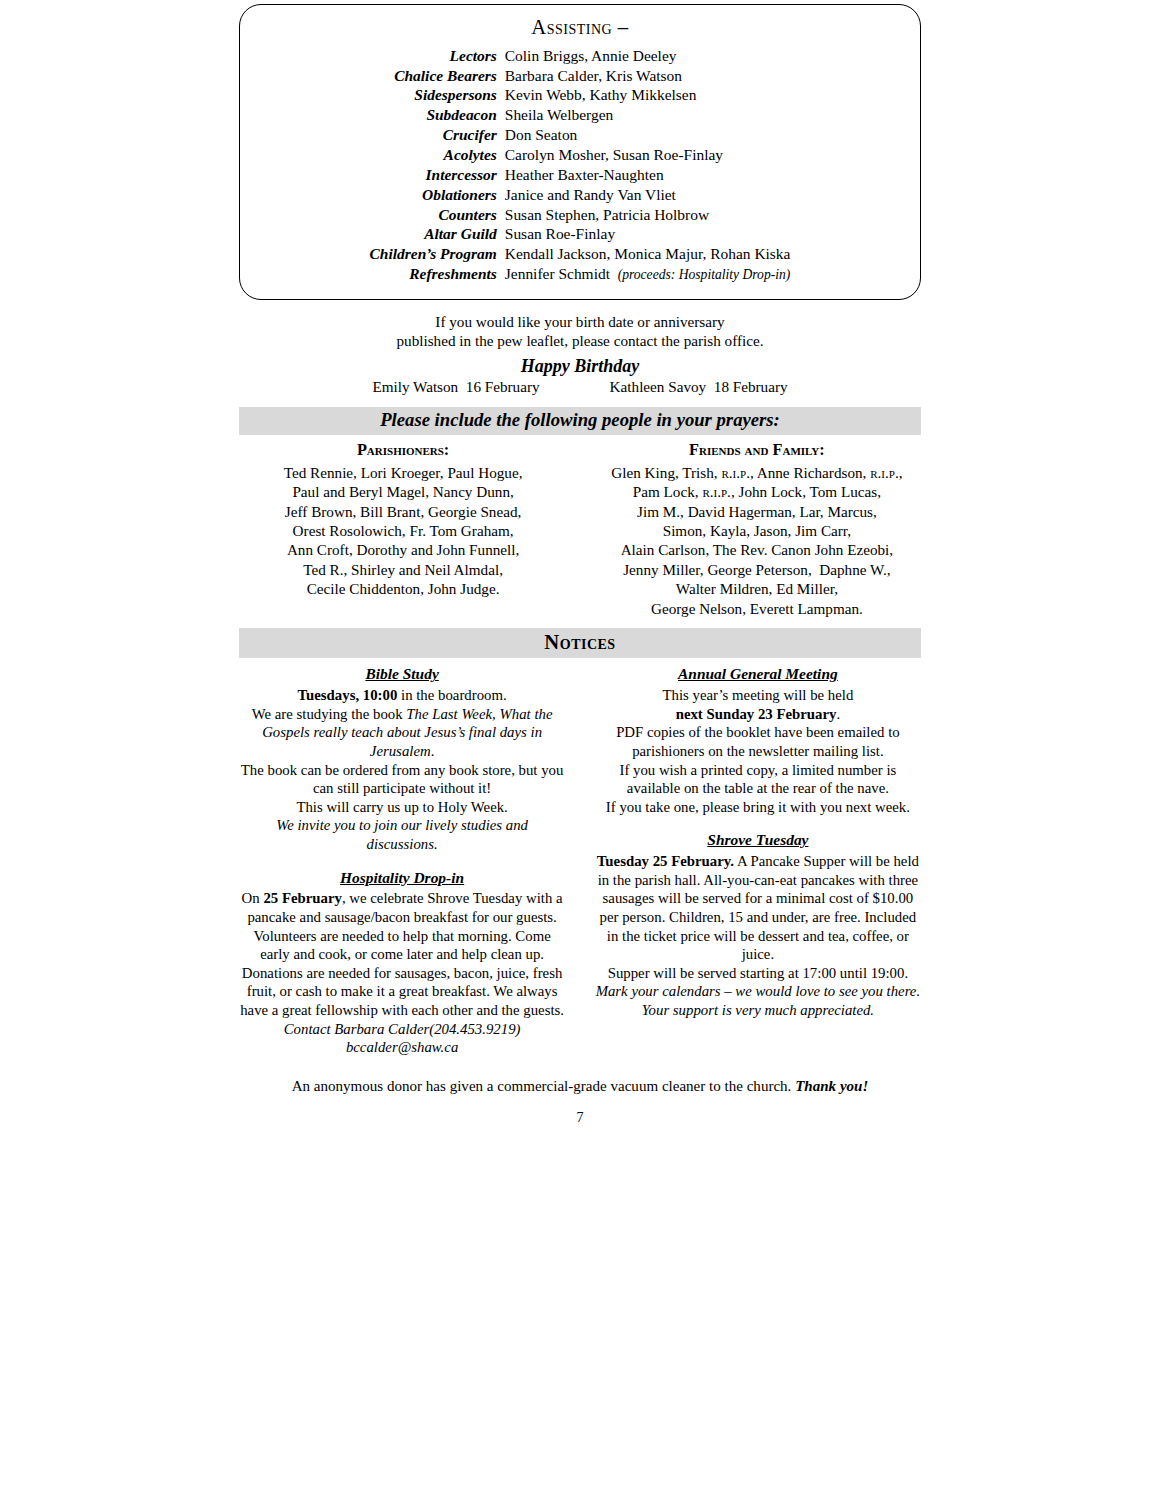Assisting –
| Lectors | Colin Briggs, Annie Deeley |
| Chalice Bearers | Barbara Calder, Kris Watson |
| Sidespersons | Kevin Webb, Kathy Mikkelsen |
| Subdeacon | Sheila Welbergen |
| Crucifer | Don Seaton |
| Acolytes | Carolyn Mosher, Susan Roe-Finlay |
| Intercessor | Heather Baxter-Naughten |
| Oblationers | Janice and Randy Van Vliet |
| Counters | Susan Stephen, Patricia Holbrow |
| Altar Guild | Susan Roe-Finlay |
| Children’s Program | Kendall Jackson, Monica Majur, Rohan Kiska |
| Refreshments | Jennifer Schmidt (proceeds: Hospitality Drop-in) |
If you would like your birth date or anniversary
published in the pew leaflet, please contact the parish office.
Happy Birthday
Emily Watson 16 February Kathleen Savoy 18 February
Please include the following people in your prayers:
Parishioners:
Ted Rennie, Lori Kroeger, Paul Hogue,
Paul and Beryl Magel, Nancy Dunn,
Jeff Brown, Bill Brant, Georgie Snead,
Orest Rosolowich, Fr. Tom Graham,
Ann Croft, Dorothy and John Funnell,
Ted R., Shirley and Neil Almdal,
Cecile Chiddenton, John Judge.
Friends and Family:
Glen King, Trish, r.i.p., Anne Richardson, r.i.p.,
Pam Lock, r.i.p., John Lock, Tom Lucas,
Jim M., David Hagerman, Lar, Marcus,
Simon, Kayla, Jason, Jim Carr,
Alain Carlson, The Rev. Canon John Ezeobi,
Jenny Miller, George Peterson, Daphne W.,
Walter Mildren, Ed Miller,
George Nelson, Everett Lampman.
Notices
Bible Study
Tuesdays, 10:00 in the boardroom.
We are studying the book The Last Week, What the Gospels really teach about Jesus’s final days in Jerusalem.
The book can be ordered from any book store, but you can still participate without it!
This will carry us up to Holy Week.
We invite you to join our lively studies and discussions.
Hospitality Drop-in
On 25 February, we celebrate Shrove Tuesday with a pancake and sausage/bacon breakfast for our guests. Volunteers are needed to help that morning. Come early and cook, or come later and help clean up.
Donations are needed for sausages, bacon, juice, fresh fruit, or cash to make it a great breakfast. We always have a great fellowship with each other and the guests.
Contact Barbara Calder(204.453.9219) bccalder@shaw.ca
Annual General Meeting
This year’s meeting will be held
next Sunday 23 February.
PDF copies of the booklet have been emailed to parishioners on the newsletter mailing list.
If you wish a printed copy, a limited number is available on the table at the rear of the nave.
If you take one, please bring it with you next week.
Shrove Tuesday
Tuesday 25 February. A Pancake Supper will be held in the parish hall. All-you-can-eat pancakes with three sausages will be served for a minimal cost of $10.00 per person. Children, 15 and under, are free. Included in the ticket price will be dessert and tea, coffee, or juice.
Supper will be served starting at 17:00 until 19:00.
Mark your calendars – we would love to see you there.
Your support is very much appreciated.
An anonymous donor has given a commercial-grade vacuum cleaner to the church. Thank you!
7